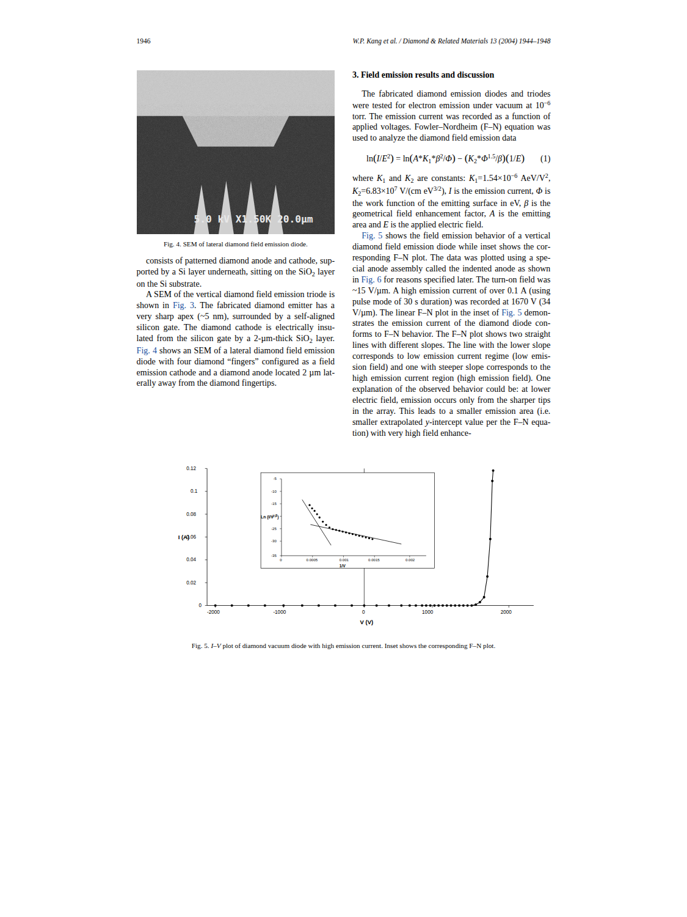1946
W.P. Kang et al. / Diamond & Related Materials 13 (2004) 1944–1948
Fig. 4. SEM of lateral diamond field emission diode.
consists of patterned diamond anode and cathode, supported by a Si layer underneath, sitting on the SiO2 layer on the Si substrate.
A SEM of the vertical diamond field emission triode is shown in Fig. 3. The fabricated diamond emitter has a very sharp apex (~5 nm), surrounded by a self-aligned silicon gate. The diamond cathode is electrically insulated from the silicon gate by a 2-µm-thick SiO2 layer. Fig. 4 shows an SEM of a lateral diamond field emission diode with four diamond “fingers” configured as a field emission cathode and a diamond anode located 2 µm laterally away from the diamond fingertips.
3. Field emission results and discussion
The fabricated diamond emission diodes and triodes were tested for electron emission under vacuum at 10−6 torr. The emission current was recorded as a function of applied voltages. Fowler–Nordheim (F–N) equation was used to analyze the diamond field emission data
ln(I/E 2) = ln(A*K 1*β 2/Φ) − (K 2*Φ 1.5/β)(1/E)
(1)
where K 1 and K 2 are constants: K 1=1.54×10−6 AeV/V2, K 2=6.83×107 V/(cm eV3/2), I is the emission current, Φ is the work function of the emitting surface in eV, β is the geometrical field enhancement factor, A is the emitting area and E is the applied electric field.
Fig. 5 shows the field emission behavior of a vertical diamond field emission diode while inset shows the corresponding F–N plot. The data was plotted using a special anode assembly called the indented anode as shown in Fig. 6 for reasons specified later. The turn-on field was ~15 V/µm. A high emission current of over 0.1 A (using pulse mode of 30 s duration) was recorded at 1670 V (34 V/µm). The linear F–N plot in the inset of Fig. 5 demonstrates the emission current of the diamond diode conforms to F–N behavior. The F–N plot shows two straight lines with different slopes. The line with the lower slope corresponds to low emission current regime (low emission field) and one with steeper slope corresponds to the high emission current region (high emission field). One explanation of the observed behavior could be: at lower electric field, emission occurs only from the sharper tips in the array. This leads to a smaller emission area (i.e. smaller extrapolated y-intercept value per the F–N equation) with very high field enhance-
Fig. 5. I–V plot of diamond vacuum diode with high emission current. Inset shows the corresponding F–N plot.